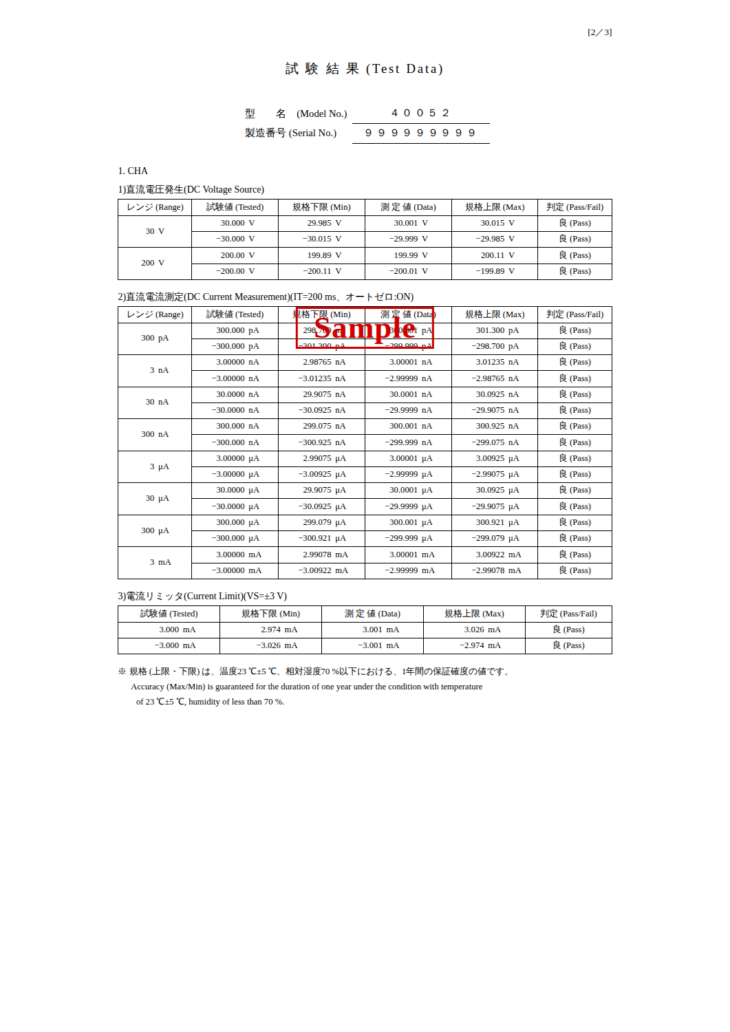[2／3]
試 験 結 果 (Test Data)
| 型 名 (Model No.) | ４００５２ |
| 製造番号 (Serial No.) | ９９９９９９９９９ |
1. CHA
1)直流電圧発生(DC Voltage Source)
| レンジ (Range) | 試験値 (Tested) | 規格下限 (Min) | 測 定 値 (Data) | 規格上限 (Max) | 判定 (Pass/Fail) |
| --- | --- | --- | --- | --- | --- |
| 30 V | 30.000 V | 29.985 V | 30.001 V | 30.015 V | 良 (Pass) |
| −30.000 V | −30.015 V | −29.999 V | −29.985 V | 良 (Pass) |
| 200 V | 200.00 V | 199.89 V | 199.99 V | 200.11 V | 良 (Pass) |
| −200.00 V | −200.11 V | −200.01 V | −199.89 V | 良 (Pass) |
2)直流電流測定(DC Current Measurement)(IT=200 ms、オートゼロ:ON)
| レンジ (Range) | 試験値 (Tested) | 規格下限 (Min) | 測 定 値 (Data) | 規格上限 (Max) | 判定 (Pass/Fail) |
| --- | --- | --- | --- | --- | --- |
| 300 pA | 300.000 pA | 298.700 pA | 300.001 pA | 301.300 pA | 良 (Pass) |
| −300.000 pA | −301.300 pA | −299.999 pA | −298.700 pA | 良 (Pass) |
| 3 nA | 3.00000 nA | 2.98765 nA | 3.00001 nA | 3.01235 nA | 良 (Pass) |
| −3.00000 nA | −3.01235 nA | −2.99999 nA | −2.98765 nA | 良 (Pass) |
| 30 nA | 30.0000 nA | 29.9075 nA | 30.0001 nA | 30.0925 nA | 良 (Pass) |
| −30.0000 nA | −30.0925 nA | −29.9999 nA | −29.9075 nA | 良 (Pass) |
| 300 nA | 300.000 nA | 299.075 nA | 300.001 nA | 300.925 nA | 良 (Pass) |
| −300.000 nA | −300.925 nA | −299.999 nA | −299.075 nA | 良 (Pass) |
| 3 μA | 3.00000 μA | 2.99075 μA | 3.00001 μA | 3.00925 μA | 良 (Pass) |
| −3.00000 μA | −3.00925 μA | −2.99999 μA | −2.99075 μA | 良 (Pass) |
| 30 μA | 30.0000 μA | 29.9075 μA | 30.0001 μA | 30.0925 μA | 良 (Pass) |
| −30.0000 μA | −30.0925 μA | −29.9999 μA | −29.9075 μA | 良 (Pass) |
| 300 μA | 300.000 μA | 299.079 μA | 300.001 μA | 300.921 μA | 良 (Pass) |
| −300.000 μA | −300.921 μA | −299.999 μA | −299.079 μA | 良 (Pass) |
| 3 mA | 3.00000 mA | 2.99078 mA | 3.00001 mA | 3.00922 mA | 良 (Pass) |
| −3.00000 mA | −3.00922 mA | −2.99999 mA | −2.99078 mA | 良 (Pass) |
3)電流リミッタ(Current Limit)(VS=±3 V)
| 試験値 (Tested) | 規格下限 (Min) | 測 定 値 (Data) | 規格上限 (Max) | 判定 (Pass/Fail) |
| --- | --- | --- | --- | --- |
| 3.000 mA | 2.974 mA | 3.001 mA | 3.026 mA | 良 (Pass) |
| −3.000 mA | −3.026 mA | −3.001 mA | −2.974 mA | 良 (Pass) |
※ 規格 (上限・下限) は、温度23 ℃±5 ℃、相対湿度70 %以下における、1年間の保証確度の値です。
Accuracy (Max/Min) is guaranteed for the duration of one year under the condition with temperature
of 23 ℃±5 ℃, humidity of less than 70 %.
Sample